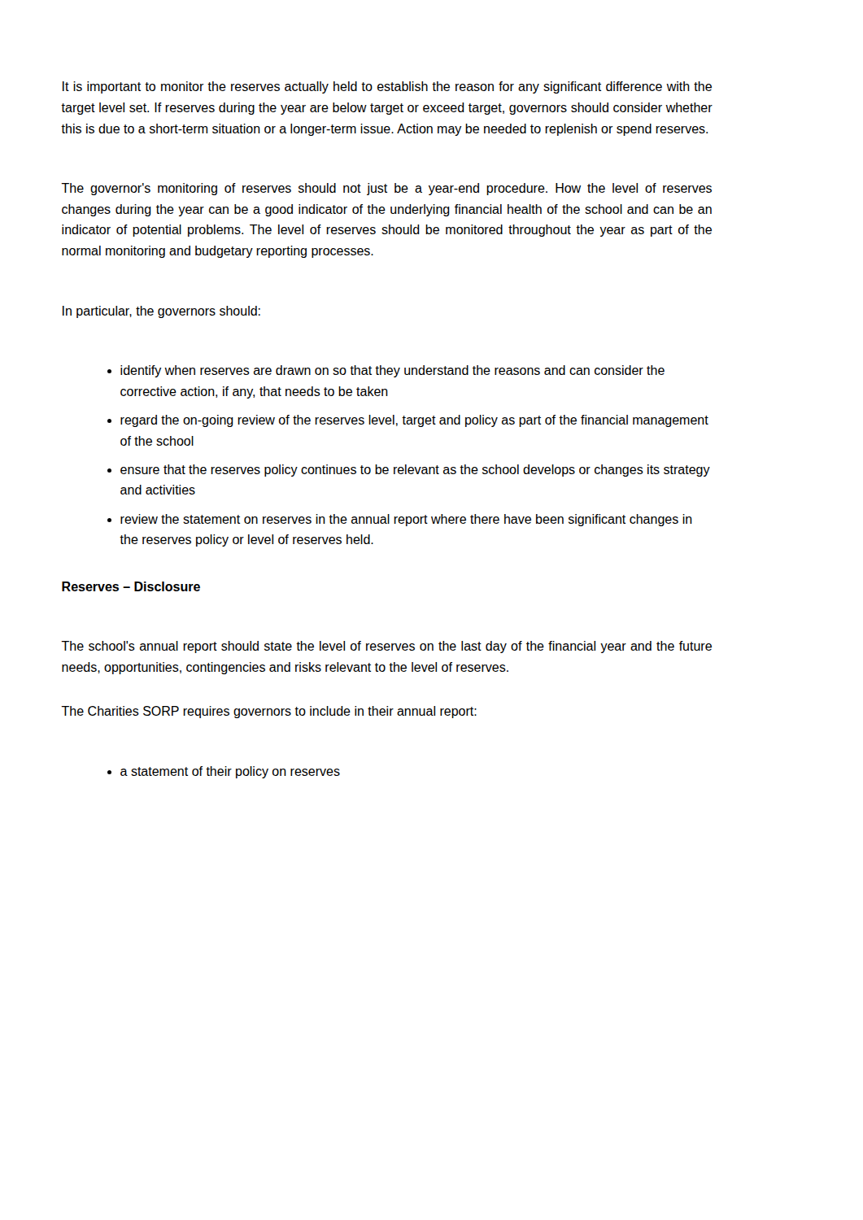It is important to monitor the reserves actually held to establish the reason for any significant difference with the target level set. If reserves during the year are below target or exceed target, governors should consider whether this is due to a short-term situation or a longer-term issue. Action may be needed to replenish or spend reserves.
The governor's monitoring of reserves should not just be a year-end procedure. How the level of reserves changes during the year can be a good indicator of the underlying financial health of the school and can be an indicator of potential problems. The level of reserves should be monitored throughout the year as part of the normal monitoring and budgetary reporting processes.
In particular, the governors should:
identify when reserves are drawn on so that they understand the reasons and can consider the corrective action, if any, that needs to be taken
regard the on-going review of the reserves level, target and policy as part of the financial management of the school
ensure that the reserves policy continues to be relevant as the school develops or changes its strategy and activities
review the statement on reserves in the annual report where there have been significant changes in the reserves policy or level of reserves held.
Reserves – Disclosure
The school's annual report should state the level of reserves on the last day of the financial year and the future needs, opportunities, contingencies and risks relevant to the level of reserves.
The Charities SORP requires governors to include in their annual report:
a statement of their policy on reserves